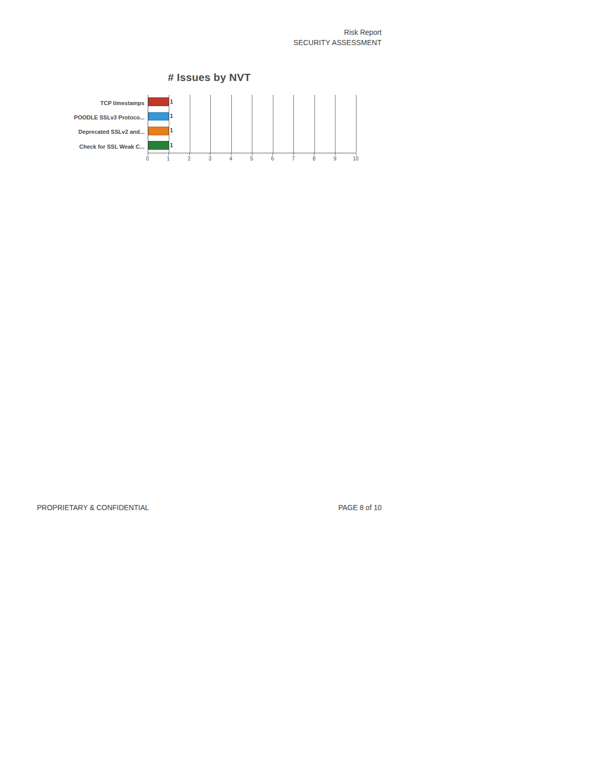Risk Report
SECURITY ASSESSMENT
# Issues by NVT
TCP timestamps
POODLE SSLv3 Protoco...
Deprecated SSLv2 and...
Check for SSL Weak C...
1
1
1
1
0
1
2
3
4
5
6
7
8
9
10
PROPRIETARY & CONFIDENTIAL
PAGE 8 of 10